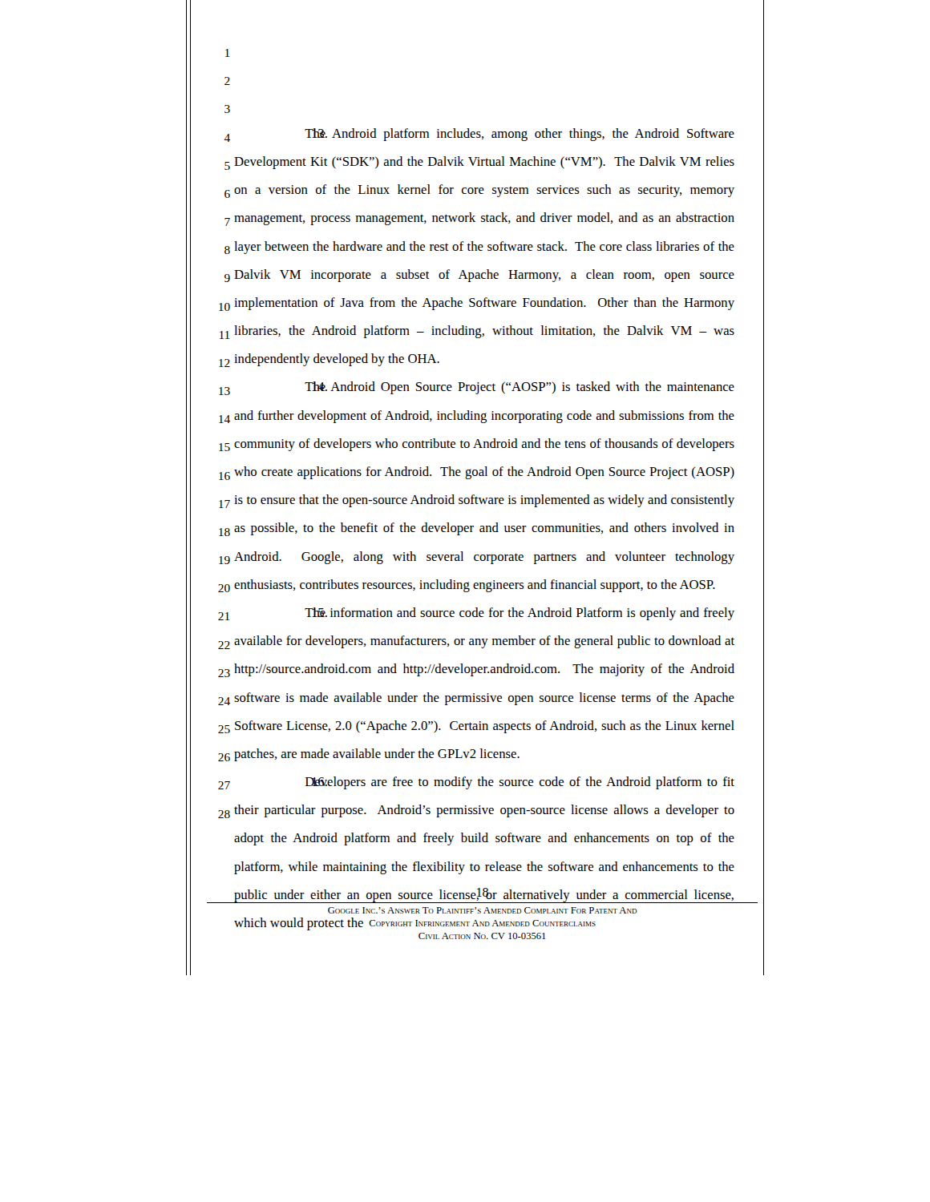1
2
3
4
5
6
7
8
9
10
11
12
13
14
15
16
17
18
19
20
21
22
23
24
25
26
27
28
13. The Android platform includes, among other things, the Android Software Development Kit (“SDK”) and the Dalvik Virtual Machine (“VM”). The Dalvik VM relies on a version of the Linux kernel for core system services such as security, memory management, process management, network stack, and driver model, and as an abstraction layer between the hardware and the rest of the software stack. The core class libraries of the Dalvik VM incorporate a subset of Apache Harmony, a clean room, open source implementation of Java from the Apache Software Foundation. Other than the Harmony libraries, the Android platform – including, without limitation, the Dalvik VM – was independently developed by the OHA.
14. The Android Open Source Project (“AOSP”) is tasked with the maintenance and further development of Android, including incorporating code and submissions from the community of developers who contribute to Android and the tens of thousands of developers who create applications for Android. The goal of the Android Open Source Project (AOSP) is to ensure that the open-source Android software is implemented as widely and consistently as possible, to the benefit of the developer and user communities, and others involved in Android. Google, along with several corporate partners and volunteer technology enthusiasts, contributes resources, including engineers and financial support, to the AOSP.
15. The information and source code for the Android Platform is openly and freely available for developers, manufacturers, or any member of the general public to download at http://source.android.com and http://developer.android.com. The majority of the Android software is made available under the permissive open source license terms of the Apache Software License, 2.0 (“Apache 2.0”). Certain aspects of Android, such as the Linux kernel patches, are made available under the GPLv2 license.
16. Developers are free to modify the source code of the Android platform to fit their particular purpose. Android’s permissive open-source license allows a developer to adopt the Android platform and freely build software and enhancements on top of the platform, while maintaining the flexibility to release the software and enhancements to the public under either an open source license, or alternatively under a commercial license, which would protect the
18
Google Inc.’s Answer To Plaintiff’s Amended Complaint For Patent And
Copyright Infringement And Amended Counterclaims
Civil Action No. CV 10-03561